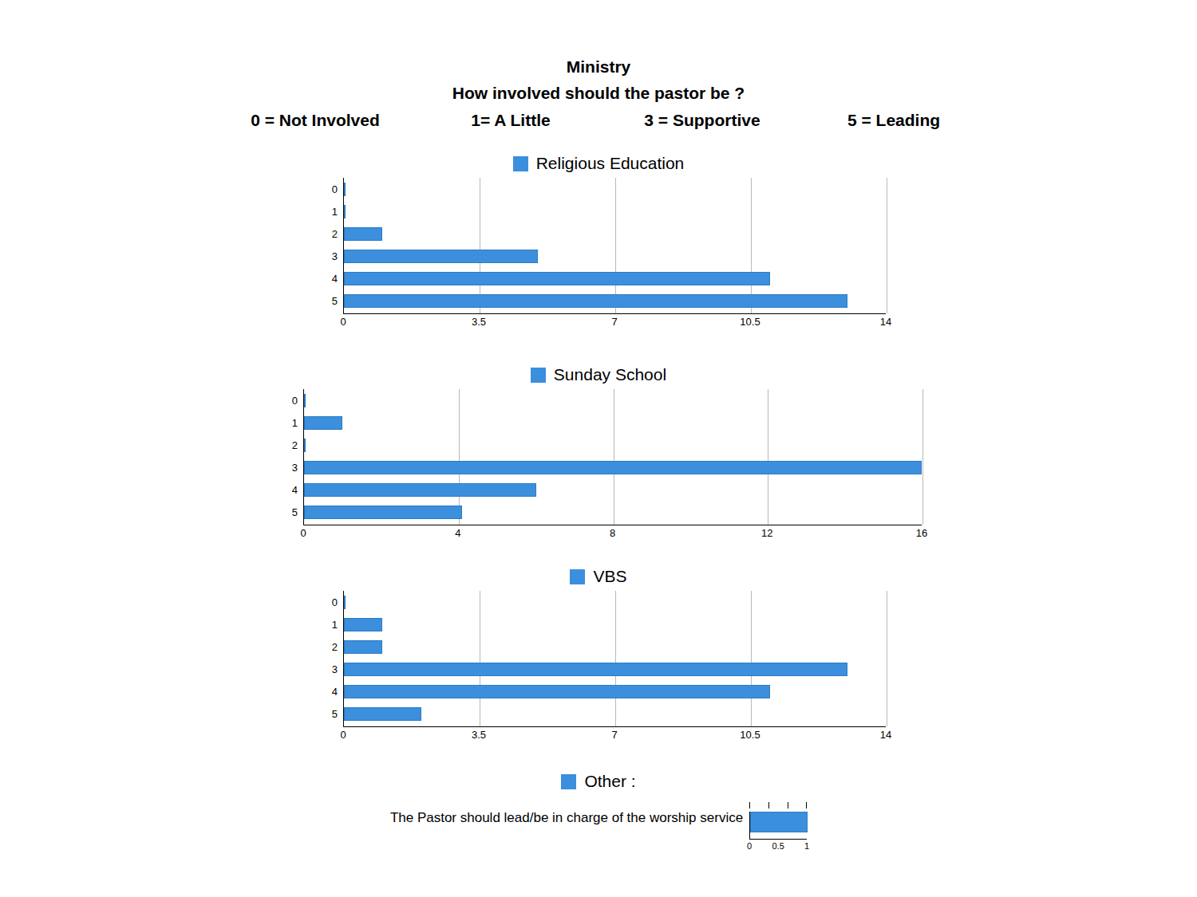Ministry
How involved should the pastor be ?
0 = Not Involved 1= A Little 3 = Supportive 5 = Leading
Religious Education
0
1
2
3
4
5
0 3.5 7 10.5 14
Sunday School
0
1
2
3
4
5
0 4 8 12 16
VBS
0
1
2
3
4
5
0 3.5 7 10.5 14
Other :
The Pastor should lead/be in charge of the worship service
0 0.5 1